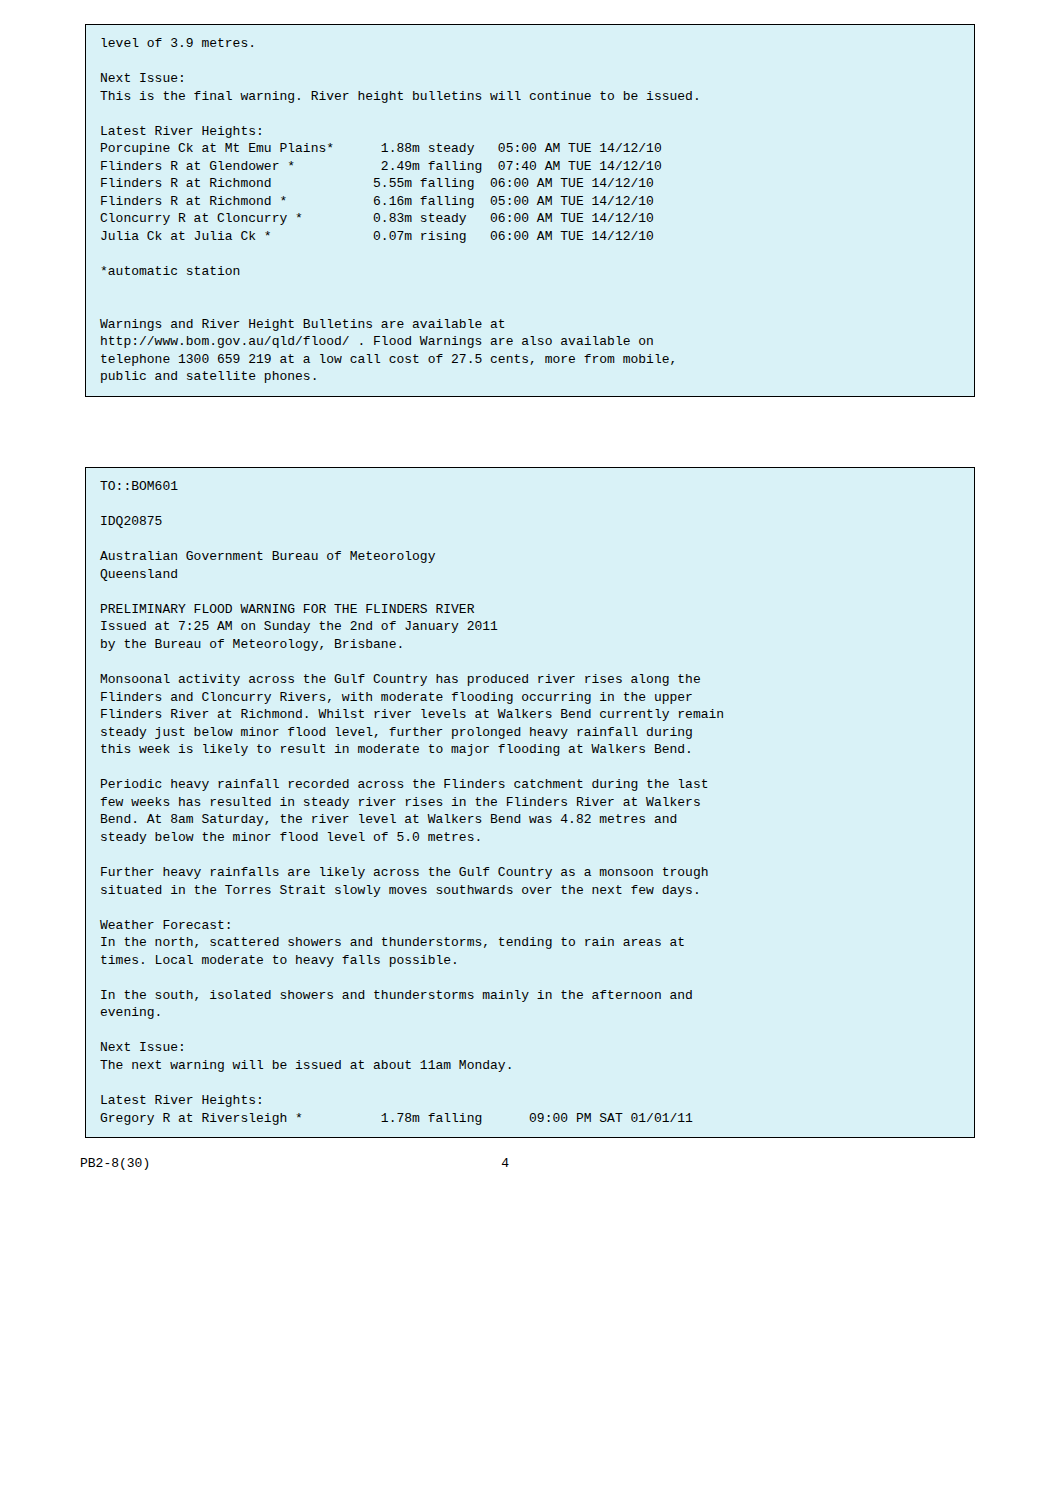level of 3.9 metres. Next Issue: This is the final warning. River height bulletins will continue to be issued. Latest River Heights: Porcupine Ck at Mt Emu Plains* 1.88m steady 05:00 AM TUE 14/12/10 Flinders R at Glendower * 2.49m falling 07:40 AM TUE 14/12/10 Flinders R at Richmond 5.55m falling 06:00 AM TUE 14/12/10 Flinders R at Richmond * 6.16m falling 05:00 AM TUE 14/12/10 Cloncurry R at Cloncurry * 0.83m steady 06:00 AM TUE 14/12/10 Julia Ck at Julia Ck * 0.07m rising 06:00 AM TUE 14/12/10 *automatic station Warnings and River Height Bulletins are available at http://www.bom.gov.au/qld/flood/ . Flood Warnings are also available on telephone 1300 659 219 at a low call cost of 27.5 cents, more from mobile, public and satellite phones.
TO::BOM601 IDQ20875 Australian Government Bureau of Meteorology Queensland PRELIMINARY FLOOD WARNING FOR THE FLINDERS RIVER Issued at 7:25 AM on Sunday the 2nd of January 2011 by the Bureau of Meteorology, Brisbane. Monsoonal activity across the Gulf Country has produced river rises along the Flinders and Cloncurry Rivers, with moderate flooding occurring in the upper Flinders River at Richmond. Whilst river levels at Walkers Bend currently remain steady just below minor flood level, further prolonged heavy rainfall during this week is likely to result in moderate to major flooding at Walkers Bend. Periodic heavy rainfall recorded across the Flinders catchment during the last few weeks has resulted in steady river rises in the Flinders River at Walkers Bend. At 8am Saturday, the river level at Walkers Bend was 4.82 metres and steady below the minor flood level of 5.0 metres. Further heavy rainfalls are likely across the Gulf Country as a monsoon trough situated in the Torres Strait slowly moves southwards over the next few days. Weather Forecast: In the north, scattered showers and thunderstorms, tending to rain areas at times. Local moderate to heavy falls possible. In the south, isolated showers and thunderstorms mainly in the afternoon and evening. Next Issue: The next warning will be issued at about 11am Monday. Latest River Heights: Gregory R at Riversleigh * 1.78m falling 09:00 PM SAT 01/01/11
PB2-8(30)
4